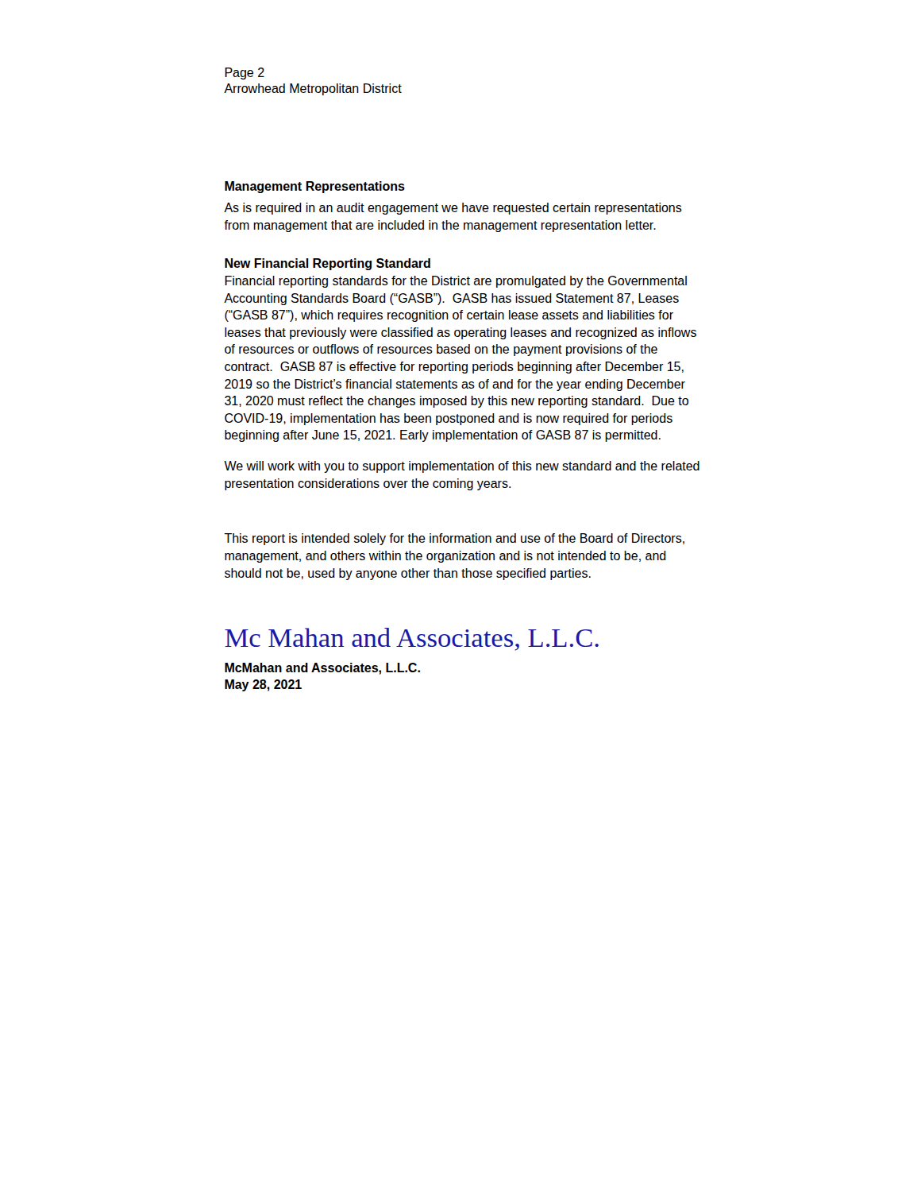Page 2
Arrowhead Metropolitan District
Management Representations
As is required in an audit engagement we have requested certain representations from management that are included in the management representation letter.
New Financial Reporting Standard
Financial reporting standards for the District are promulgated by the Governmental Accounting Standards Board (“GASB”). GASB has issued Statement 87, Leases (“GASB 87”), which requires recognition of certain lease assets and liabilities for leases that previously were classified as operating leases and recognized as inflows of resources or outflows of resources based on the payment provisions of the contract. GASB 87 is effective for reporting periods beginning after December 15, 2019 so the District’s financial statements as of and for the year ending December 31, 2020 must reflect the changes imposed by this new reporting standard. Due to COVID-19, implementation has been postponed and is now required for periods beginning after June 15, 2021. Early implementation of GASB 87 is permitted.
We will work with you to support implementation of this new standard and the related presentation considerations over the coming years.
This report is intended solely for the information and use of the Board of Directors, management, and others within the organization and is not intended to be, and should not be, used by anyone other than those specified parties.
Mc Mahan and Associates, L.L.C.
McMahan and Associates, L.L.C.
May 28, 2021